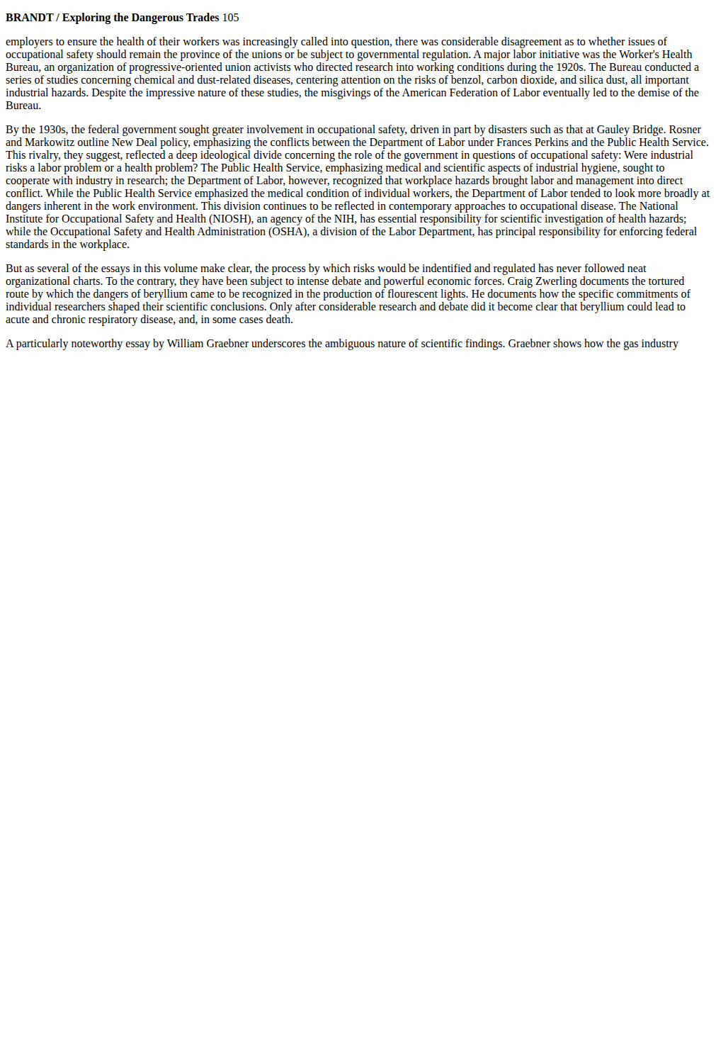BRANDT / Exploring the Dangerous Trades 105
employers to ensure the health of their workers was increasingly called into question, there was considerable disagreement as to whether issues of occupational safety should remain the province of the unions or be subject to governmental regulation. A major labor initiative was the Worker's Health Bureau, an organization of progressive-oriented union activists who directed research into working conditions during the 1920s. The Bureau conducted a series of studies concerning chemical and dust-related diseases, centering attention on the risks of benzol, carbon dioxide, and silica dust, all important industrial hazards. Despite the impressive nature of these studies, the misgivings of the American Federation of Labor eventually led to the demise of the Bureau.
By the 1930s, the federal government sought greater involvement in occupational safety, driven in part by disasters such as that at Gauley Bridge. Rosner and Markowitz outline New Deal policy, emphasizing the conflicts between the Department of Labor under Frances Perkins and the Public Health Service. This rivalry, they suggest, reflected a deep ideological divide concerning the role of the government in questions of occupational safety: Were industrial risks a labor problem or a health problem? The Public Health Service, emphasizing medical and scientific aspects of industrial hygiene, sought to cooperate with industry in research; the Department of Labor, however, recognized that workplace hazards brought labor and management into direct conflict. While the Public Health Service emphasized the medical condition of individual workers, the Department of Labor tended to look more broadly at dangers inherent in the work environment. This division continues to be reflected in contemporary approaches to occupational disease. The National Institute for Occupational Safety and Health (NIOSH), an agency of the NIH, has essential responsibility for scientific investigation of health hazards; while the Occupational Safety and Health Administration (OSHA), a division of the Labor Department, has principal responsibility for enforcing federal standards in the workplace.
But as several of the essays in this volume make clear, the process by which risks would be indentified and regulated has never followed neat organizational charts. To the contrary, they have been subject to intense debate and powerful economic forces. Craig Zwerling documents the tortured route by which the dangers of beryllium came to be recognized in the production of flourescent lights. He documents how the specific commitments of individual researchers shaped their scientific conclusions. Only after considerable research and debate did it become clear that beryllium could lead to acute and chronic respiratory disease, and, in some cases death.
A particularly noteworthy essay by William Graebner underscores the ambiguous nature of scientific findings. Graebner shows how the gas industry